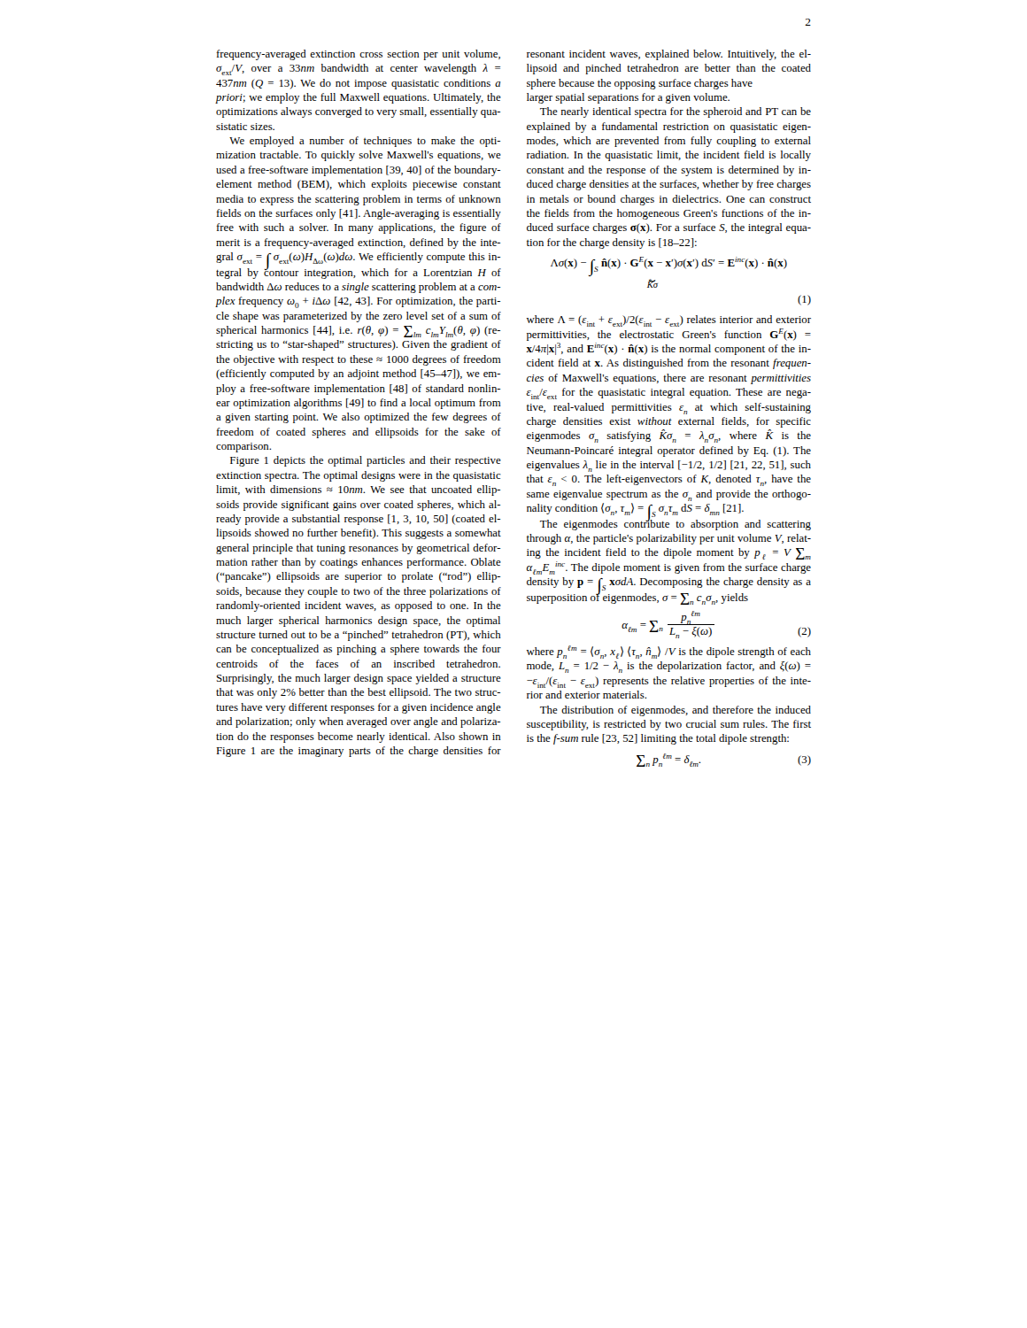2
frequency-averaged extinction cross section per unit volume, σext/V, over a 33nm bandwidth at center wavelength λ = 437nm (Q = 13). We do not impose quasistatic conditions a priori; we employ the full Maxwell equations. Ultimately, the optimizations always converged to very small, essentially quasistatic sizes.
We employed a number of techniques to make the optimization tractable. To quickly solve Maxwell's equations, we used a free-software implementation [39, 40] of the boundary-element method (BEM), which exploits piecewise constant media to express the scattering problem in terms of unknown fields on the surfaces only [41]. Angle-averaging is essentially free with such a solver. In many applications, the figure of merit is a frequency-averaged extinction, defined by the integral σext = ∫ σext(ω)HΔω(ω)dω. We efficiently compute this integral by contour integration, which for a Lorentzian H of bandwidth Δω reduces to a single scattering problem at a complex frequency ω0 + i Δω [42, 43]. For optimization, the particle shape was parameterized by the zero level set of a sum of spherical harmonics [44], i.e. r(θ, φ) = Σlm clmYlm(θ, φ) (restricting us to “star-shaped” structures). Given the gradient of the objective with respect to these ≈ 1000 degrees of freedom (efficiently computed by an adjoint method [45–47]), we employ a free-software implementation [48] of standard nonlinear optimization algorithms [49] to find a local optimum from a given starting point. We also optimized the few degrees of freedom of coated spheres and ellipsoids for the sake of comparison.
Figure 1 depicts the optimal particles and their respective extinction spectra. The optimal designs were in the quasistatic limit, with dimensions ≈ 10nm. We see that uncoated ellipsoids provide significant gains over coated spheres, which already provide a substantial response [1, 3, 10, 50] (coated ellipsoids showed no further benefit). This suggests a somewhat general principle that tuning resonances by geometrical deformation rather than by coatings enhances performance. Oblate (“pancake”) ellipsoids are superior to prolate (“rod”) ellipsoids, because they couple to two of the three polarizations of randomly-oriented incident waves, as opposed to one. In the much larger spherical harmonics design space, the optimal structure turned out to be a “pinched” tetrahedron (PT), which can be conceptualized as pinching a sphere towards the four centroids of the faces of an inscribed tetrahedron. Surprisingly, the much larger design space yielded a structure that was only 2% better than the best ellipsoid. The two structures have very different responses for a given incidence angle and polarization; only when averaged over angle and polarization do the responses become nearly identical. Also shown in Figure 1 are the imaginary parts of the charge densities for resonant incident waves, explained below. Intuitively, the ellipsoid and pinched tetrahedron are better than the coated sphere because the opposing surface charges have
larger spatial separations for a given volume.
The nearly identical spectra for the spheroid and PT can be explained by a fundamental restriction on quasistatic eigenmodes, which are prevented from fully coupling to external radiation. In the quasistatic limit, the incident field is locally constant and the response of the system is determined by induced charge densities at the surfaces, whether by free charges in metals or bound charges in dielectrics. One can construct the fields from the homogeneous Green's functions of the induced surface charges σ(x). For a surface S, the integral equation for the charge density is [18–22]:
Λσ(x) − ∫S n̂(x) · GE(x − x′)σ(x′) dS′ ⏟ K̂σ = Einc(x) · n̂(x)
(1)
where Λ = (εint + εext)/2(εint − εext) relates interior and exterior permittivities, the electrostatic Green's function GE(x) = x/4π|x|3, and Einc(x) · n̂(x) is the normal component of the incident field at x. As distinguished from the resonant frequencies of Maxwell's equations, there are resonant permittivities εint/εext for the quasistatic integral equation. These are negative, real-valued permittivities εn at which self-sustaining charge densities exist without external fields, for specific eigenmodes σn satisfying K̂σn = λnσn, where K̂ is the Neumann-Poincaré integral operator defined by Eq. (1). The eigenvalues λn lie in the interval [−1/2, 1/2] [21, 22, 51], such that εn < 0. The left-eigenvectors of K, denoted τn, have the same eigenvalue spectrum as the σn and provide the orthogonality condition ⟨σn, τm⟩ = ∫S σnτm dS = δmn [21].
The eigenmodes contribute to absorption and scattering through α, the particle's polarizability per unit volume V, relating the incident field to the dipole moment by pℓ = V Σm αℓmEminc. The dipole moment is given from the surface charge density by p = ∫S xσdA. Decomposing the charge density as a superposition of eigenmodes, σ = Σn cnσn, yields
αℓm = Σn pnℓm Ln − ξ(ω) (2)
where pnℓm = ⟨σn, xℓ⟩ ⟨τn, n̂m⟩ /V is the dipole strength of each mode, Ln = 1/2 − λn is the depolarization factor, and ξ(ω) = −εint/(εint − εext) represents the relative properties of the interior and exterior materials.
The distribution of eigenmodes, and therefore the induced susceptibility, is restricted by two crucial sum rules. The first is the f-sum rule [23, 52] limiting the total dipole strength:
Σn pnℓm = δℓm. (3)